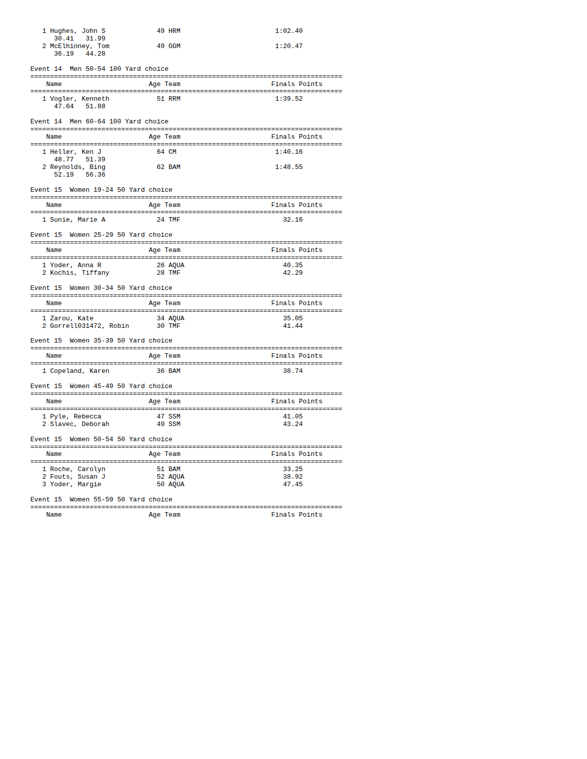1 Hughes, John S             49 HRM                        1:02.40
      30.41   31.99
   2 McElhinney, Tom            49 GGM                        1:20.47
      36.19   44.28

Event 14  Men 50-54 100 Yard choice
===============================================================================
    Name                      Age Team                       Finals Points
===============================================================================
   1 Vogler, Kenneth            51 RRM                        1:39.52
      47.64   51.88

Event 14  Men 60-64 100 Yard choice
===============================================================================
    Name                      Age Team                       Finals Points
===============================================================================
   1 Heller, Ken J              64 CM                         1:40.16
      48.77   51.39
   2 Reynolds, Bing             62 BAM                        1:48.55
      52.19   56.36

Event 15  Women 19-24 50 Yard choice
===============================================================================
    Name                      Age Team                       Finals Points
===============================================================================
   1 Sunie, Marie A             24 TMF                          32.16

Event 15  Women 25-29 50 Yard choice
===============================================================================
    Name                      Age Team                       Finals Points
===============================================================================
   1 Yoder, Anna R              26 AQUA                         40.35
   2 Kochis, Tiffany            28 TMF                          42.29

Event 15  Women 30-34 50 Yard choice
===============================================================================
    Name                      Age Team                       Finals Points
===============================================================================
   1 Zarou, Kate                34 AQUA                         35.05
   2 Gorrell031472, Robin       30 TMF                          41.44

Event 15  Women 35-39 50 Yard choice
===============================================================================
    Name                      Age Team                       Finals Points
===============================================================================
   1 Copeland, Karen            36 BAM                          38.74

Event 15  Women 45-49 50 Yard choice
===============================================================================
    Name                      Age Team                       Finals Points
===============================================================================
   1 Pyle, Rebecca              47 SSM                          41.05
   2 Slavec, Deborah            49 SSM                          43.24

Event 15  Women 50-54 50 Yard choice
===============================================================================
    Name                      Age Team                       Finals Points
===============================================================================
   1 Roche, Carolyn             51 BAM                          33.25
   2 Fouts, Susan J             52 AQUA                         38.92
   3 Yoder, Margie              50 AQUA                         47.45

Event 15  Women 55-59 50 Yard choice
===============================================================================
    Name                      Age Team                       Finals Points